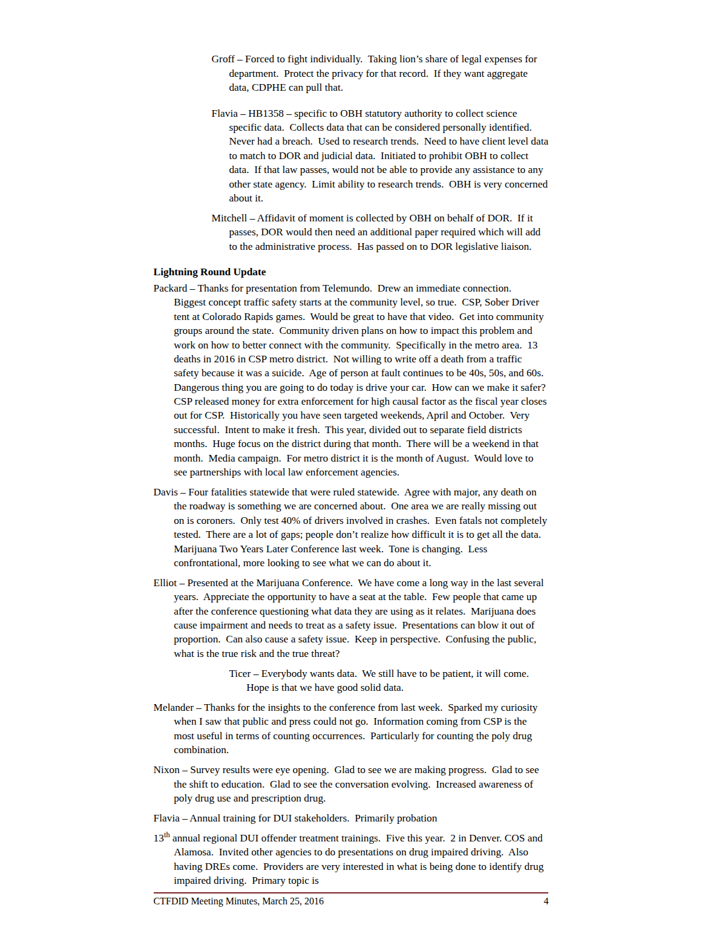Groff – Forced to fight individually. Taking lion’s share of legal expenses for department. Protect the privacy for that record. If they want aggregate data, CDPHE can pull that.
Flavia – HB1358 – specific to OBH statutory authority to collect science specific data. Collects data that can be considered personally identified. Never had a breach. Used to research trends. Need to have client level data to match to DOR and judicial data. Initiated to prohibit OBH to collect data. If that law passes, would not be able to provide any assistance to any other state agency. Limit ability to research trends. OBH is very concerned about it.
Mitchell – Affidavit of moment is collected by OBH on behalf of DOR. If it passes, DOR would then need an additional paper required which will add to the administrative process. Has passed on to DOR legislative liaison.
Lightning Round Update
Packard – Thanks for presentation from Telemundo. Drew an immediate connection. Biggest concept traffic safety starts at the community level, so true. CSP, Sober Driver tent at Colorado Rapids games. Would be great to have that video. Get into community groups around the state. Community driven plans on how to impact this problem and work on how to better connect with the community. Specifically in the metro area. 13 deaths in 2016 in CSP metro district. Not willing to write off a death from a traffic safety because it was a suicide. Age of person at fault continues to be 40s, 50s, and 60s. Dangerous thing you are going to do today is drive your car. How can we make it safer? CSP released money for extra enforcement for high causal factor as the fiscal year closes out for CSP. Historically you have seen targeted weekends, April and October. Very successful. Intent to make it fresh. This year, divided out to separate field districts months. Huge focus on the district during that month. There will be a weekend in that month. Media campaign. For metro district it is the month of August. Would love to see partnerships with local law enforcement agencies.
Davis – Four fatalities statewide that were ruled statewide. Agree with major, any death on the roadway is something we are concerned about. One area we are really missing out on is coroners. Only test 40% of drivers involved in crashes. Even fatals not completely tested. There are a lot of gaps; people don’t realize how difficult it is to get all the data. Marijuana Two Years Later Conference last week. Tone is changing. Less confrontational, more looking to see what we can do about it.
Elliot – Presented at the Marijuana Conference. We have come a long way in the last several years. Appreciate the opportunity to have a seat at the table. Few people that came up after the conference questioning what data they are using as it relates. Marijuana does cause impairment and needs to treat as a safety issue. Presentations can blow it out of proportion. Can also cause a safety issue. Keep in perspective. Confusing the public, what is the true risk and the true threat?
Ticer – Everybody wants data. We still have to be patient, it will come. Hope is that we have good solid data.
Melander – Thanks for the insights to the conference from last week. Sparked my curiosity when I saw that public and press could not go. Information coming from CSP is the most useful in terms of counting occurrences. Particularly for counting the poly drug combination.
Nixon – Survey results were eye opening. Glad to see we are making progress. Glad to see the shift to education. Glad to see the conversation evolving. Increased awareness of poly drug use and prescription drug.
Flavia – Annual training for DUI stakeholders. Primarily probation
13th annual regional DUI offender treatment trainings. Five this year. 2 in Denver. COS and Alamosa. Invited other agencies to do presentations on drug impaired driving. Also having DREs come. Providers are very interested in what is being done to identify drug impaired driving. Primary topic is
CTFDID Meeting Minutes, March 25, 2016 4